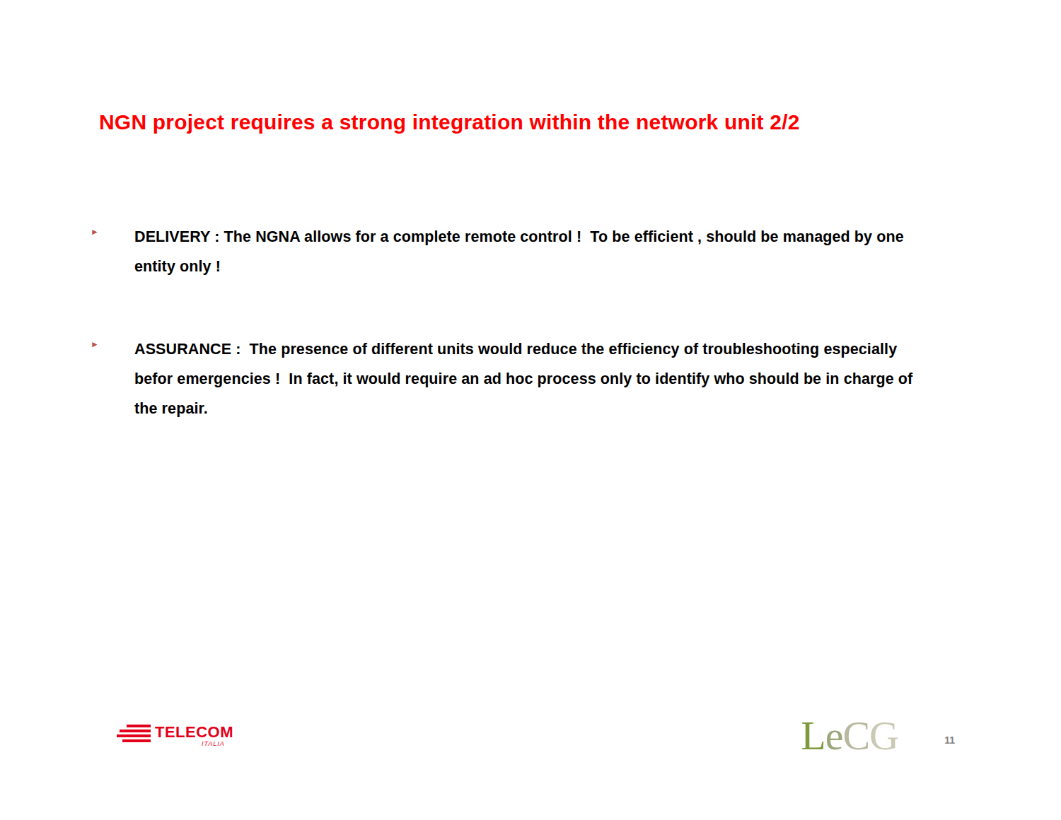NGN project requires a strong integration within the network unit 2/2
DELIVERY : The NGNA allows for a complete remote control ! To be efficient , should be managed by one entity only !
ASSURANCE : The presence of different units would reduce the efficiency of troubleshooting especially befor emergencies ! In fact, it would require an ad hoc process only to identify who should be in charge of the repair.
TELECOM
ITALIA
LeCG
11